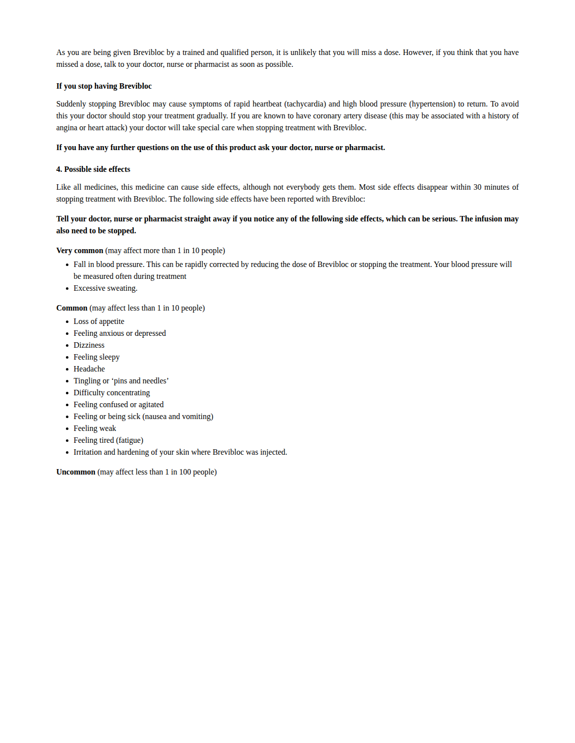As you are being given Brevibloc by a trained and qualified person, it is unlikely that you will miss a dose. However, if you think that you have missed a dose, talk to your doctor, nurse or pharmacist as soon as possible.
If you stop having Brevibloc
Suddenly stopping Brevibloc may cause symptoms of rapid heartbeat (tachycardia) and high blood pressure (hypertension) to return. To avoid this your doctor should stop your treatment gradually. If you are known to have coronary artery disease (this may be associated with a history of angina or heart attack) your doctor will take special care when stopping treatment with Brevibloc.
If you have any further questions on the use of this product ask your doctor, nurse or pharmacist.
4. Possible side effects
Like all medicines, this medicine can cause side effects, although not everybody gets them. Most side effects disappear within 30 minutes of stopping treatment with Brevibloc. The following side effects have been reported with Brevibloc:
Tell your doctor, nurse or pharmacist straight away if you notice any of the following side effects, which can be serious. The infusion may also need to be stopped.
Very common (may affect more than 1 in 10 people)
Fall in blood pressure. This can be rapidly corrected by reducing the dose of Brevibloc or stopping the treatment. Your blood pressure will be measured often during treatment
Excessive sweating.
Common (may affect less than 1 in 10 people)
Loss of appetite
Feeling anxious or depressed
Dizziness
Feeling sleepy
Headache
Tingling or ‘pins and needles’
Difficulty concentrating
Feeling confused or agitated
Feeling or being sick (nausea and vomiting)
Feeling weak
Feeling tired (fatigue)
Irritation and hardening of your skin where Brevibloc was injected.
Uncommon (may affect less than 1 in 100 people)